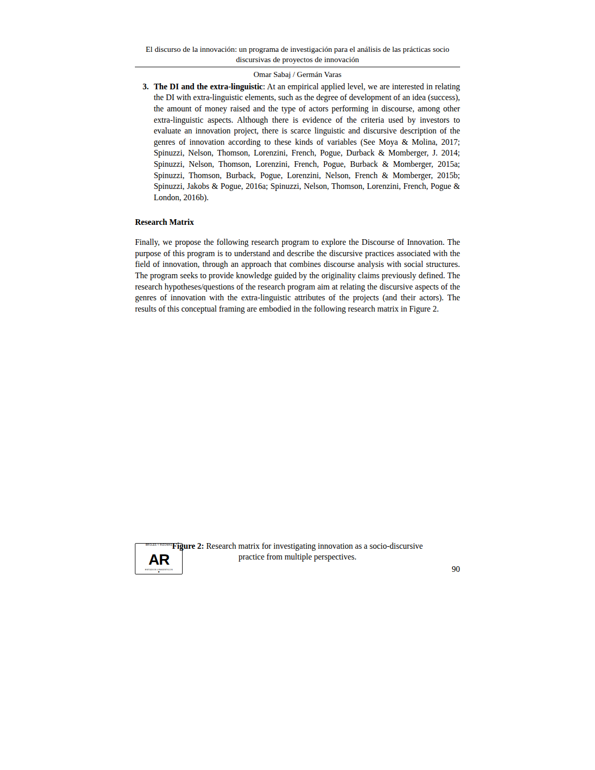El discurso de la innovación: un programa de investigación para el análisis de las prácticas socio discursivas de proyectos de innovación
Omar Sabaj / Germán Varas
The DI and the extra-linguistic: At an empirical applied level, we are interested in relating the DI with extra-linguistic elements, such as the degree of development of an idea (success), the amount of money raised and the type of actors performing in discourse, among other extra-linguistic aspects. Although there is evidence of the criteria used by investors to evaluate an innovation project, there is scarce linguistic and discursive description of the genres of innovation according to these kinds of variables (See Moya & Molina, 2017; Spinuzzi, Nelson, Thomson, Lorenzini, French, Pogue, Durback & Momberger, J. 2014; Spinuzzi, Nelson, Thomson, Lorenzini, French, Pogue, Burback & Momberger, 2015a; Spinuzzi, Thomson, Burback, Pogue, Lorenzini, Nelson, French & Momberger, 2015b; Spinuzzi, Jakobs & Pogue, 2016a; Spinuzzi, Nelson, Thomson, Lorenzini, French, Pogue & London, 2016b).
Research Matrix
Finally, we propose the following research program to explore the Discourse of Innovation. The purpose of this program is to understand and describe the discursive practices associated with the field of innovation, through an approach that combines discourse analysis with social structures. The program seeks to provide knowledge guided by the originality claims previously defined. The research hypotheses/questions of the research program aim at relating the discursive aspects of the genres of innovation with the extra-linguistic attributes of the projects (and their actors). The results of this conceptual framing are embodied in the following research matrix in Figure 2.
Figure 2: Research matrix for investigating innovation as a socio-discursive practice from multiple perspectives.
BROLES Y RIZOMAS AR ESTUDIOS LINGÜÍSTICOS
◆
90